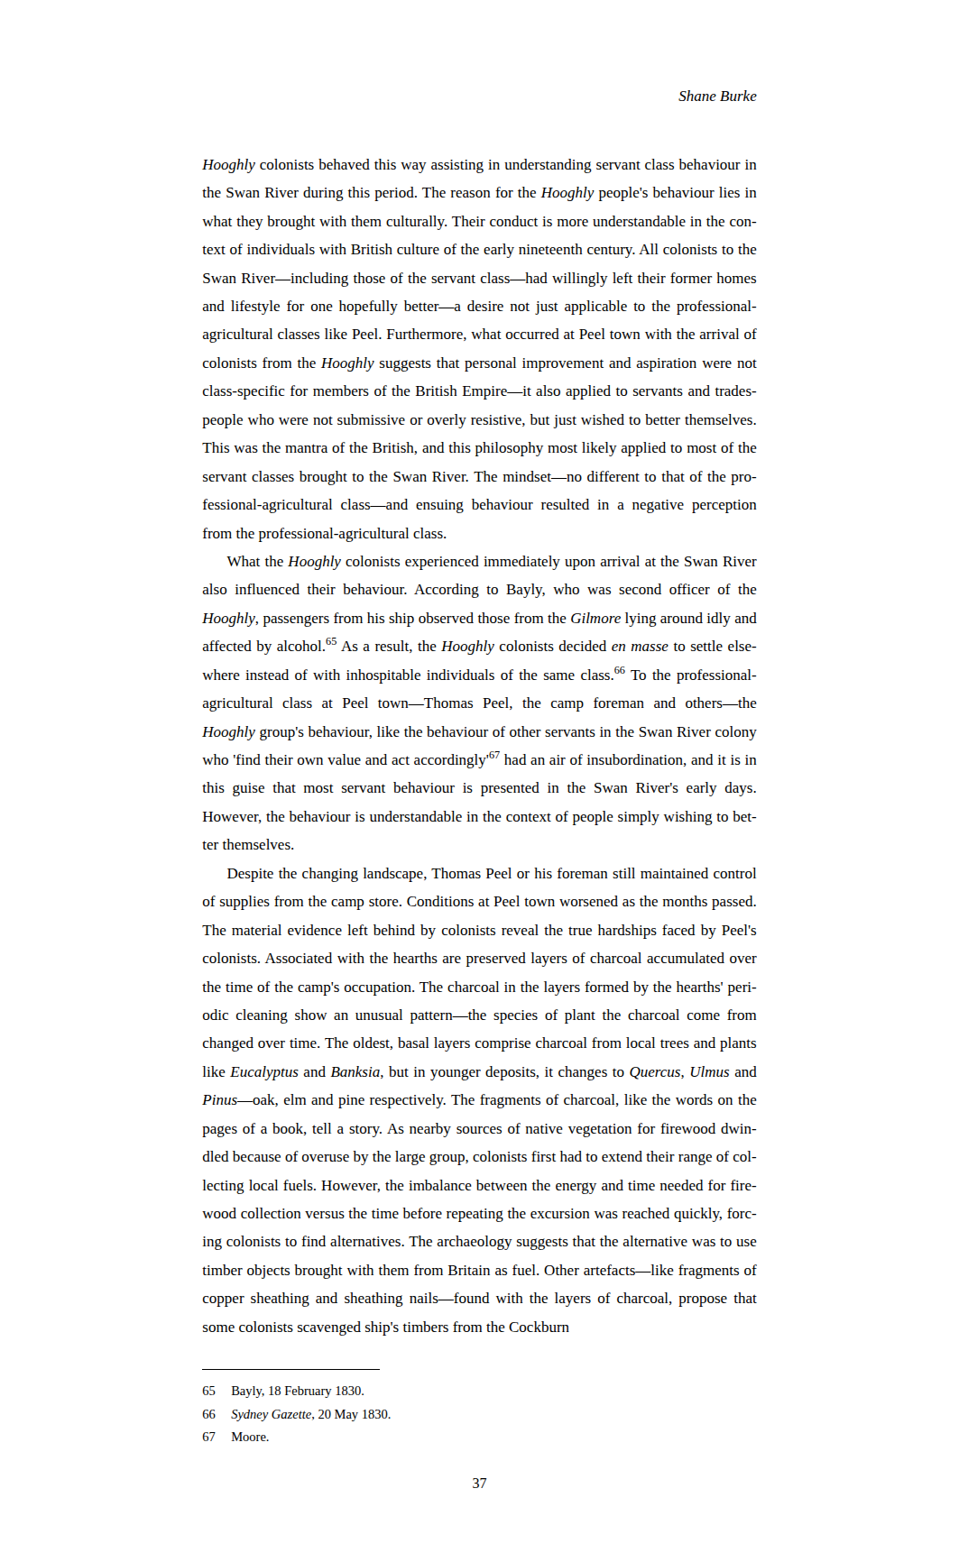Shane Burke
Hooghly colonists behaved this way assisting in understanding servant class behaviour in the Swan River during this period. The reason for the Hooghly people's behaviour lies in what they brought with them culturally. Their conduct is more understandable in the context of individuals with British culture of the early nineteenth century. All colonists to the Swan River—including those of the servant class—had willingly left their former homes and lifestyle for one hopefully better—a desire not just applicable to the professional-agricultural classes like Peel. Furthermore, what occurred at Peel town with the arrival of colonists from the Hooghly suggests that personal improvement and aspiration were not class-specific for members of the British Empire—it also applied to servants and tradespeople who were not submissive or overly resistive, but just wished to better themselves. This was the mantra of the British, and this philosophy most likely applied to most of the servant classes brought to the Swan River. The mindset—no different to that of the professional-agricultural class—and ensuing behaviour resulted in a negative perception from the professional-agricultural class.
What the Hooghly colonists experienced immediately upon arrival at the Swan River also influenced their behaviour. According to Bayly, who was second officer of the Hooghly, passengers from his ship observed those from the Gilmore lying around idly and affected by alcohol.65 As a result, the Hooghly colonists decided en masse to settle elsewhere instead of with inhospitable individuals of the same class.66 To the professional-agricultural class at Peel town—Thomas Peel, the camp foreman and others—the Hooghly group's behaviour, like the behaviour of other servants in the Swan River colony who 'find their own value and act accordingly'67 had an air of insubordination, and it is in this guise that most servant behaviour is presented in the Swan River's early days. However, the behaviour is understandable in the context of people simply wishing to better themselves.
Despite the changing landscape, Thomas Peel or his foreman still maintained control of supplies from the camp store. Conditions at Peel town worsened as the months passed. The material evidence left behind by colonists reveal the true hardships faced by Peel's colonists. Associated with the hearths are preserved layers of charcoal accumulated over the time of the camp's occupation. The charcoal in the layers formed by the hearths' periodic cleaning show an unusual pattern—the species of plant the charcoal come from changed over time. The oldest, basal layers comprise charcoal from local trees and plants like Eucalyptus and Banksia, but in younger deposits, it changes to Quercus, Ulmus and Pinus—oak, elm and pine respectively. The fragments of charcoal, like the words on the pages of a book, tell a story. As nearby sources of native vegetation for firewood dwindled because of overuse by the large group, colonists first had to extend their range of collecting local fuels. However, the imbalance between the energy and time needed for firewood collection versus the time before repeating the excursion was reached quickly, forcing colonists to find alternatives. The archaeology suggests that the alternative was to use timber objects brought with them from Britain as fuel. Other artefacts—like fragments of copper sheathing and sheathing nails—found with the layers of charcoal, propose that some colonists scavenged ship's timbers from the Cockburn
65 Bayly, 18 February 1830.
66 Sydney Gazette, 20 May 1830.
67 Moore.
37